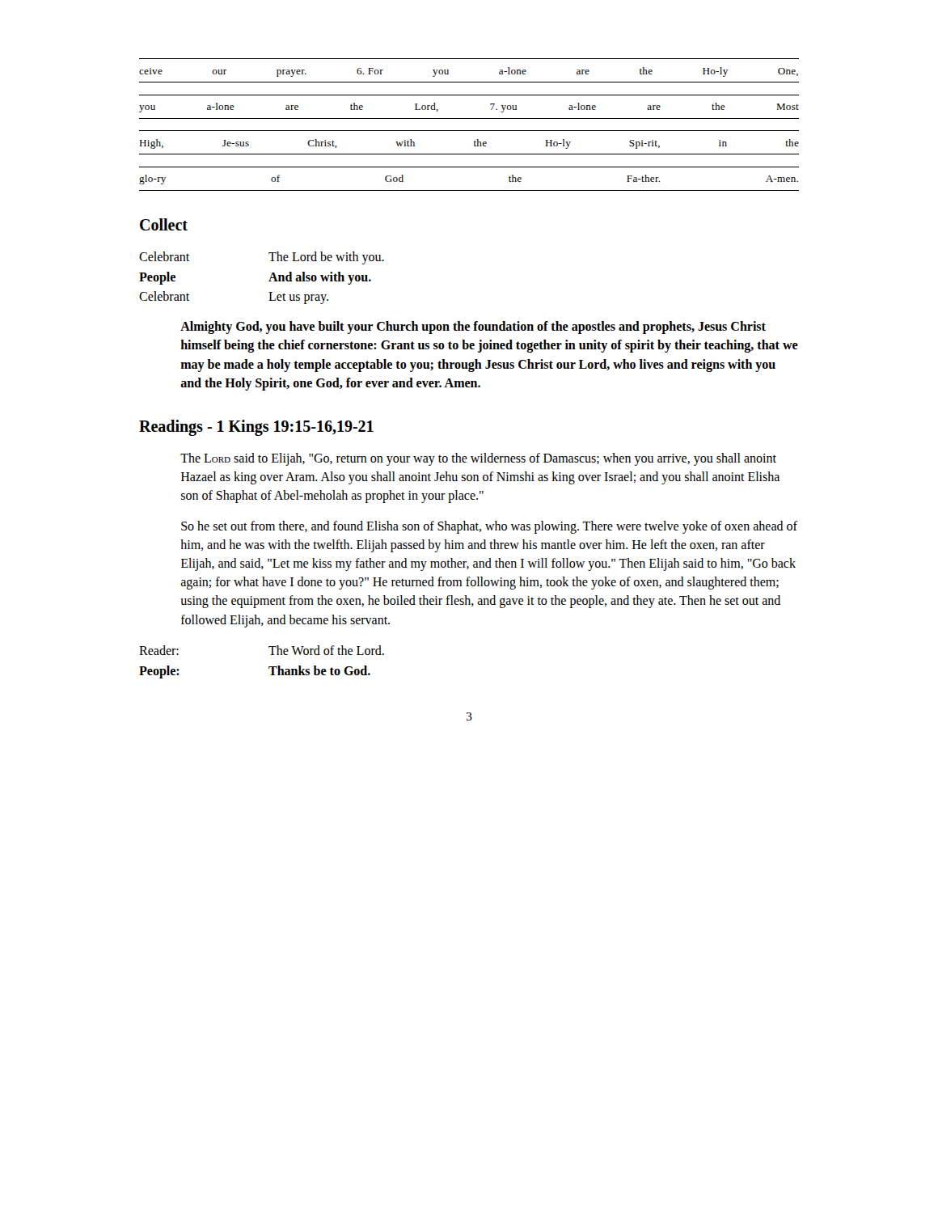ceive our prayer. 6. For you a‑lone are the Ho‑ly One,
you a‑lone are the Lord, 7. you a‑lone are the Most
High, Je‑sus Christ, with the Ho‑ly Spi‑rit, in the
glo‑ry of God the Fa‑ther. A‑men.
Collect
| Celebrant | The Lord be with you. |
| People | And also with you. |
| Celebrant | Let us pray. |
Almighty God, you have built your Church upon the foundation of the apostles and prophets, Jesus Christ himself being the chief cornerstone: Grant us so to be joined together in unity of spirit by their teaching, that we may be made a holy temple acceptable to you; through Jesus Christ our Lord, who lives and reigns with you and the Holy Spirit, one God, for ever and ever. Amen.
Readings - 1 Kings 19:15-16,19-21
The Lord said to Elijah, "Go, return on your way to the wilderness of Damascus; when you arrive, you shall anoint Hazael as king over Aram. Also you shall anoint Jehu son of Nimshi as king over Israel; and you shall anoint Elisha son of Shaphat of Abel-meholah as prophet in your place."
So he set out from there, and found Elisha son of Shaphat, who was plowing. There were twelve yoke of oxen ahead of him, and he was with the twelfth. Elijah passed by him and threw his mantle over him. He left the oxen, ran after Elijah, and said, "Let me kiss my father and my mother, and then I will follow you." Then Elijah said to him, "Go back again; for what have I done to you?" He returned from following him, took the yoke of oxen, and slaughtered them; using the equipment from the oxen, he boiled their flesh, and gave it to the people, and they ate. Then he set out and followed Elijah, and became his servant.
| Reader: | The Word of the Lord. |
| People: | Thanks be to God. |
3